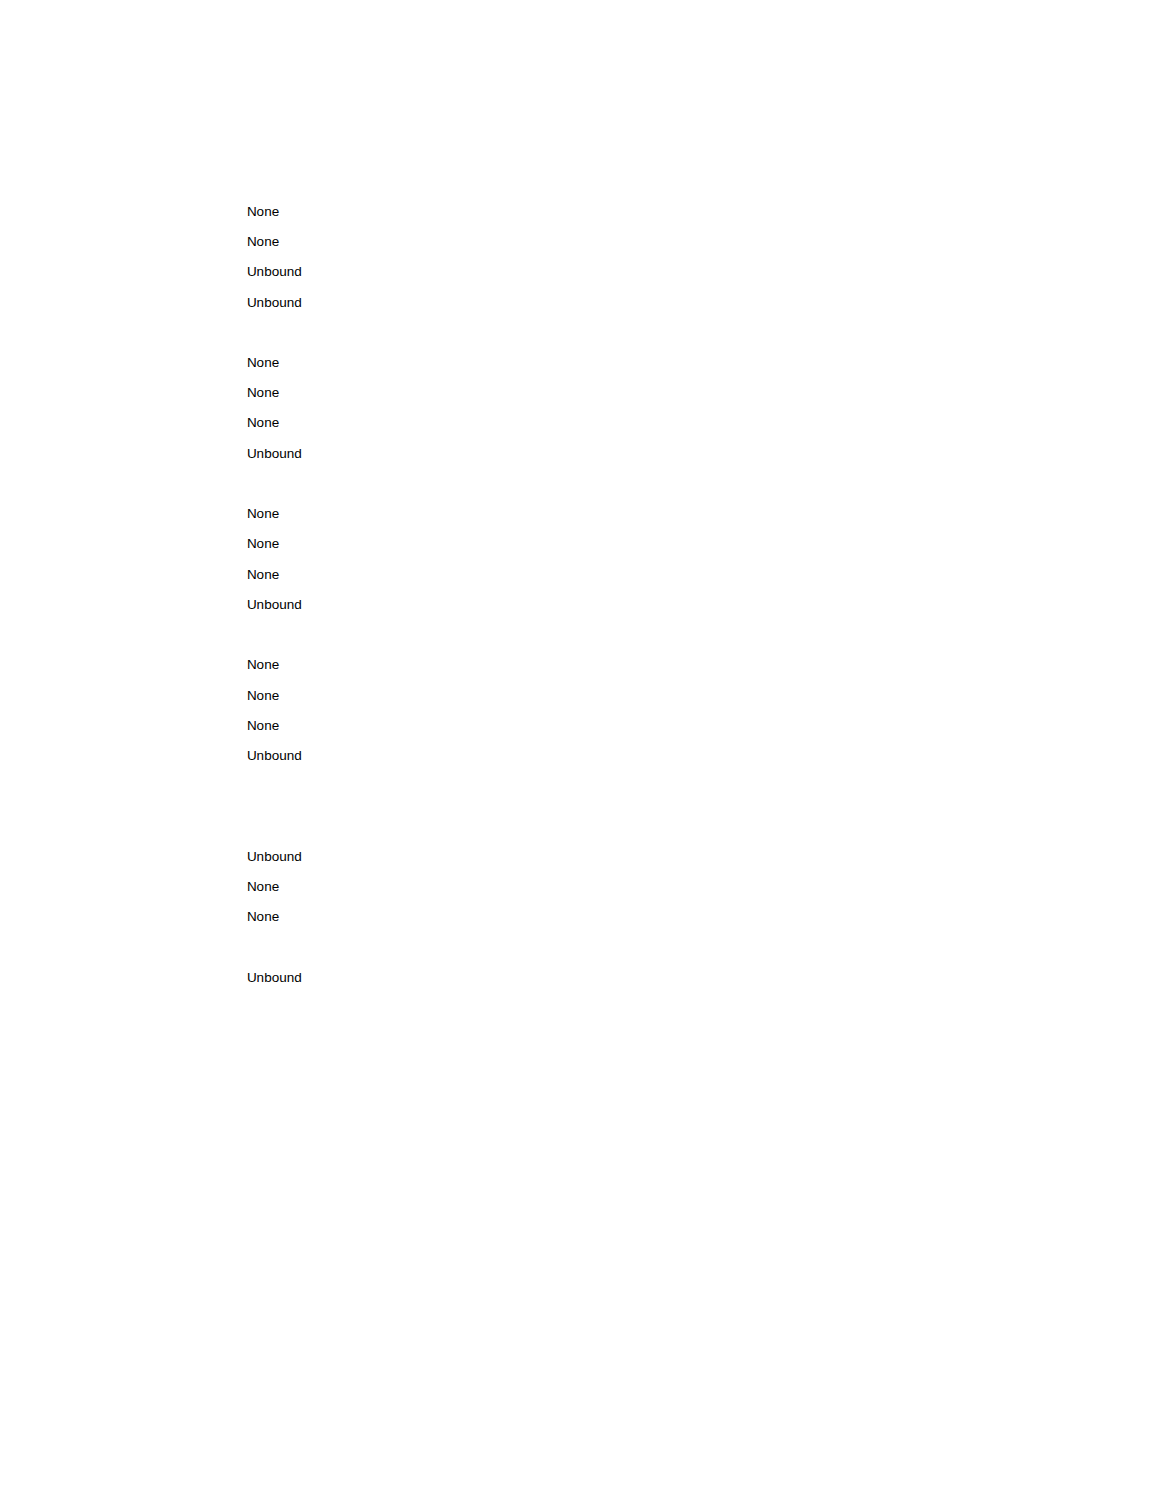None
None
Unbound
Unbound
None
None
None
Unbound
None
None
None
Unbound
None
None
None
Unbound
Unbound
None
None
Unbound